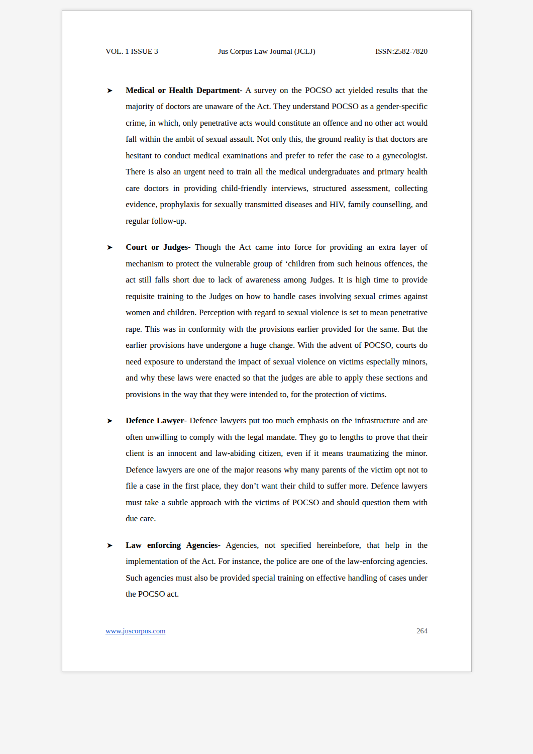VOL. 1 ISSUE 3
Jus Corpus Law Journal (JCLJ)
ISSN:2582-7820
Medical or Health Department- A survey on the POCSO act yielded results that the majority of doctors are unaware of the Act. They understand POCSO as a gender-specific crime, in which, only penetrative acts would constitute an offence and no other act would fall within the ambit of sexual assault. Not only this, the ground reality is that doctors are hesitant to conduct medical examinations and prefer to refer the case to a gynecologist. There is also an urgent need to train all the medical undergraduates and primary health care doctors in providing child-friendly interviews, structured assessment, collecting evidence, prophylaxis for sexually transmitted diseases and HIV, family counselling, and regular follow-up.
Court or Judges- Though the Act came into force for providing an extra layer of mechanism to protect the vulnerable group of ‘children from such heinous offences, the act still falls short due to lack of awareness among Judges. It is high time to provide requisite training to the Judges on how to handle cases involving sexual crimes against women and children. Perception with regard to sexual violence is set to mean penetrative rape. This was in conformity with the provisions earlier provided for the same. But the earlier provisions have undergone a huge change. With the advent of POCSO, courts do need exposure to understand the impact of sexual violence on victims especially minors, and why these laws were enacted so that the judges are able to apply these sections and provisions in the way that they were intended to, for the protection of victims.
Defence Lawyer- Defence lawyers put too much emphasis on the infrastructure and are often unwilling to comply with the legal mandate. They go to lengths to prove that their client is an innocent and law-abiding citizen, even if it means traumatizing the minor. Defence lawyers are one of the major reasons why many parents of the victim opt not to file a case in the first place, they don’t want their child to suffer more. Defence lawyers must take a subtle approach with the victims of POCSO and should question them with due care.
Law enforcing Agencies- Agencies, not specified hereinbefore, that help in the implementation of the Act. For instance, the police are one of the law-enforcing agencies. Such agencies must also be provided special training on effective handling of cases under the POCSO act.
www.juscorpus.com
264